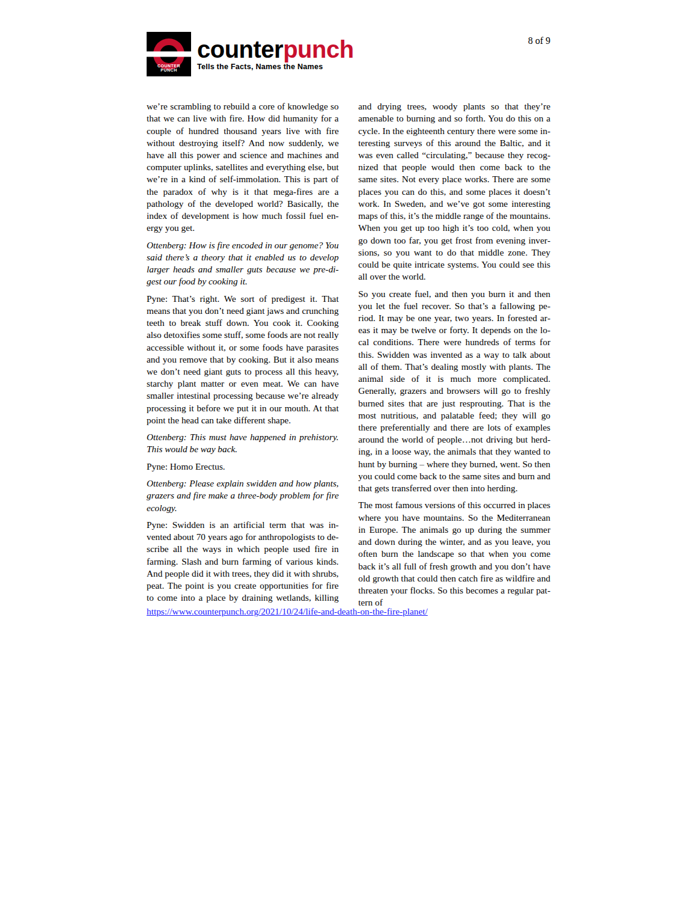COUNTER
PUNCH
counterpunch
Tells the Facts, Names the Names
8 of 9
we’re scrambling to rebuild a core of knowledge so that we can live with fire. How did humanity for a couple of hundred thousand years live with fire without destroying itself? And now suddenly, we have all this power and science and machines and computer uplinks, satellites and everything else, but we’re in a kind of self-immolation. This is part of the paradox of why is it that mega-fires are a pathology of the developed world? Basically, the index of development is how much fossil fuel energy you get.
Ottenberg: How is fire encoded in our genome? You said there’s a theory that it enabled us to develop larger heads and smaller guts because we pre-digest our food by cooking it.
Pyne: That’s right. We sort of predigest it. That means that you don’t need giant jaws and crunching teeth to break stuff down. You cook it. Cooking also detoxifies some stuff, some foods are not really accessible without it, or some foods have parasites and you remove that by cooking. But it also means we don’t need giant guts to process all this heavy, starchy plant matter or even meat. We can have smaller intestinal processing because we’re already processing it before we put it in our mouth. At that point the head can take different shape.
Ottenberg: This must have happened in prehistory. This would be way back.
Pyne: Homo Erectus.
Ottenberg: Please explain swidden and how plants, grazers and fire make a three-body problem for fire ecology.
Pyne: Swidden is an artificial term that was invented about 70 years ago for anthropologists to describe all the ways in which people used fire in farming. Slash and burn farming of various kinds. And people did it with trees, they did it with shrubs, peat. The point is you create opportunities for fire to come into a place by draining wetlands, killing and drying trees, woody plants so that they’re amenable to burning and so forth. You do this on a cycle. In the eighteenth century there were some interesting surveys of this around the Baltic, and it was even called “circulating,” because they recognized that people would then come back to the same sites. Not every place works. There are some places you can do this, and some places it doesn’t work. In Sweden, and we’ve got some interesting maps of this, it’s the middle range of the mountains. When you get up too high it’s too cold, when you go down too far, you get frost from evening inversions, so you want to do that middle zone. They could be quite intricate systems. You could see this all over the world.
So you create fuel, and then you burn it and then you let the fuel recover. So that’s a fallowing period. It may be one year, two years. In forested areas it may be twelve or forty. It depends on the local conditions. There were hundreds of terms for this. Swidden was invented as a way to talk about all of them. That’s dealing mostly with plants. The animal side of it is much more complicated. Generally, grazers and browsers will go to freshly burned sites that are just resprouting. That is the most nutritious, and palatable feed; they will go there preferentially and there are lots of examples around the world of people…not driving but herding, in a loose way, the animals that they wanted to hunt by burning – where they burned, went. So then you could come back to the same sites and burn and that gets transferred over then into herding.
The most famous versions of this occurred in places where you have mountains. So the Mediterranean in Europe. The animals go up during the summer and down during the winter, and as you leave, you often burn the landscape so that when you come back it’s all full of fresh growth and you don’t have old growth that could then catch fire as wildfire and threaten your flocks. So this becomes a regular pattern of
https://www.counterpunch.org/2021/10/24/life-and-death-on-the-fire-planet/